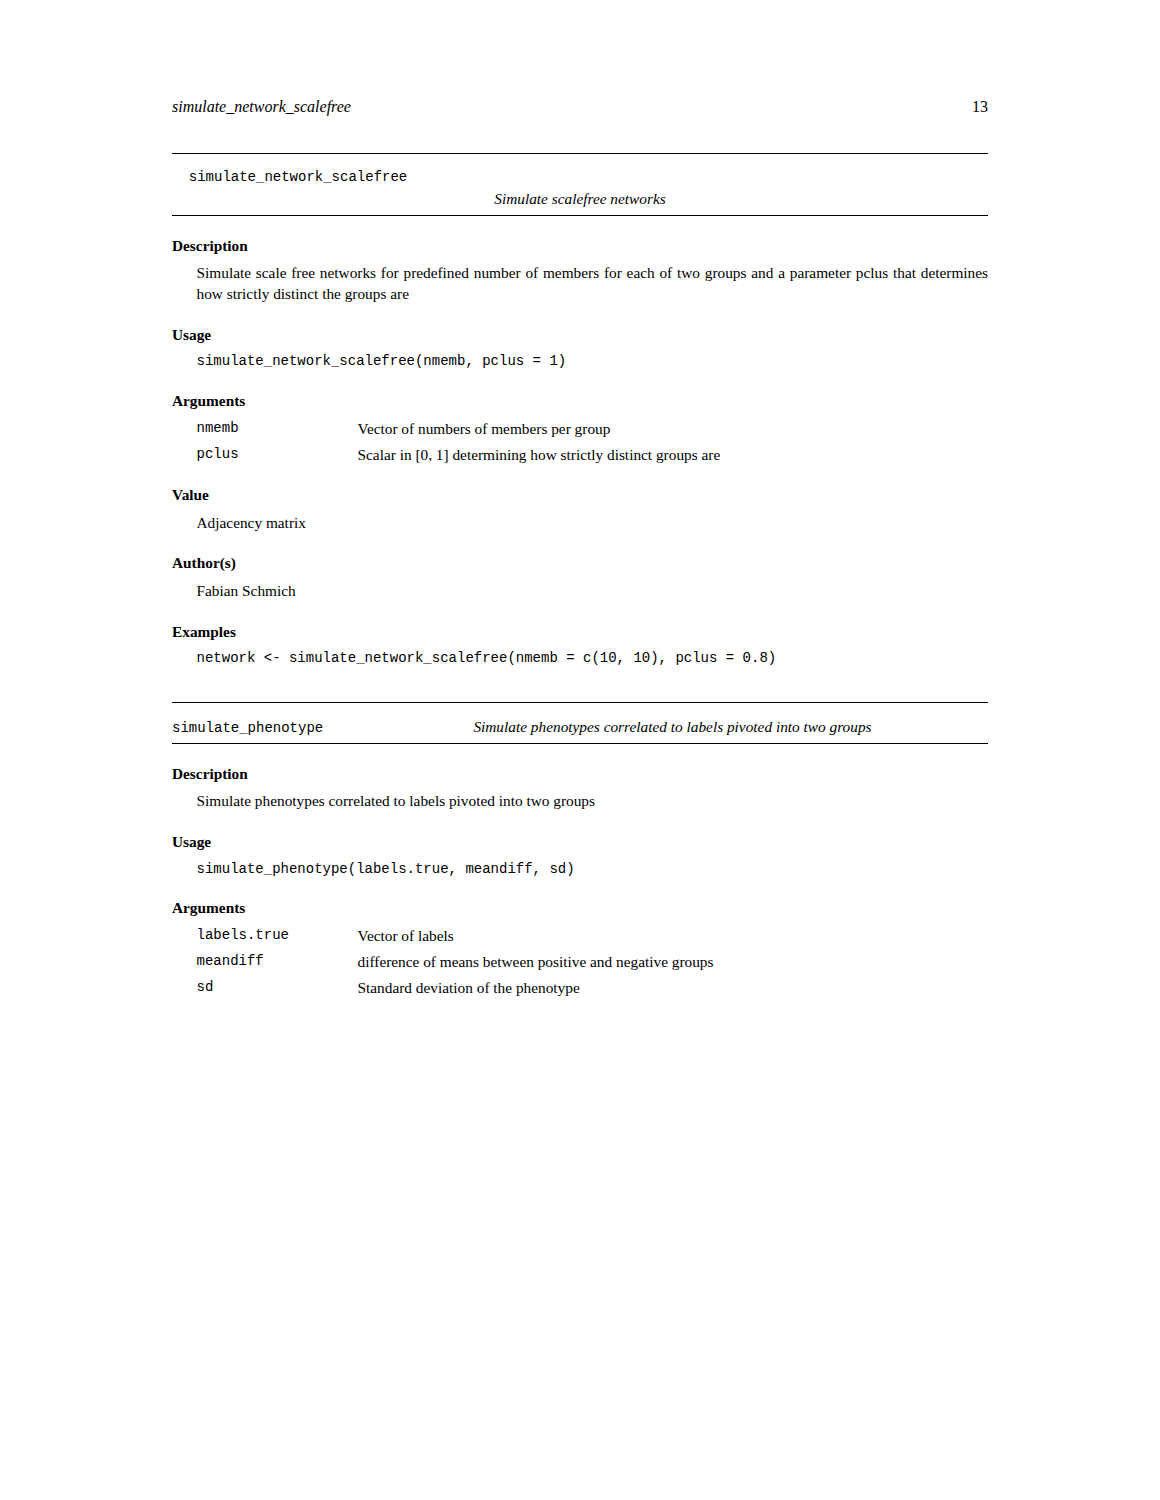simulate_network_scalefree 13
simulate_network_scalefree Simulate scalefree networks
Description
Simulate scale free networks for predefined number of members for each of two groups and a parameter pclus that determines how strictly distinct the groups are
Usage
simulate_network_scalefree(nmemb, pclus = 1)
Arguments
nmemb
Vector of numbers of members per group
pclus
Scalar in [0, 1] determining how strictly distinct groups are
Value
Adjacency matrix
Author(s)
Fabian Schmich
Examples
network <- simulate_network_scalefree(nmemb = c(10, 10), pclus = 0.8)
simulate_phenotype Simulate phenotypes correlated to labels pivoted into two groups
Description
Simulate phenotypes correlated to labels pivoted into two groups
Usage
simulate_phenotype(labels.true, meandiff, sd)
Arguments
labels.true
Vector of labels
meandiff
difference of means between positive and negative groups
sd
Standard deviation of the phenotype